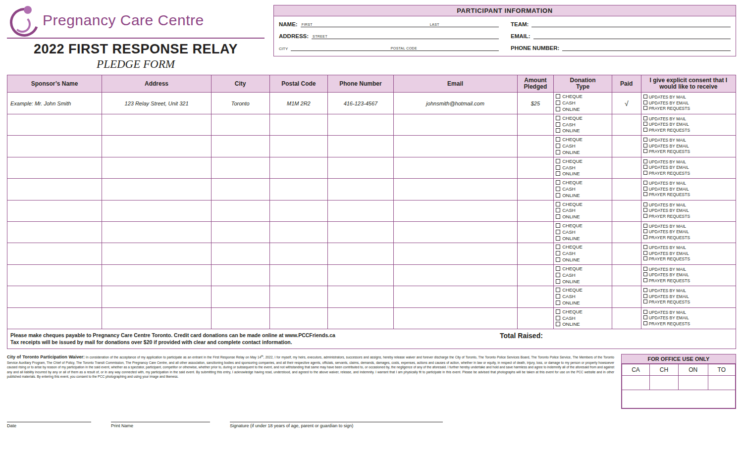Pregnancy Care Centre
2022 FIRST RESPONSE RELAY
PLEDGE FORM
PARTICIPANT INFORMATION
NAME: FIRST LAST
TEAM:
ADDRESS: STREET
EMAIL:
CITY POSTAL CODE
PHONE NUMBER:
| Sponsor’s Name | Address | City | Postal Code | Phone Number | Email | Amount Pledged | Donation Type | Paid | I give explicit consent that I would like to receive |
| --- | --- | --- | --- | --- | --- | --- | --- | --- | --- |
| Example: Mr. John Smith | 123 Relay Street, Unit 321 | Toronto | M1M 2R2 | 416-123-4567 | johnsmith@hotmail.com | $25 | CHEQUE CASH ONLINE | √ | UPDATES BY MAIL UPDATES BY EMAIL PRAYER REQUESTS |
| | | | | | | | CHEQUE CASH ONLINE | | UPDATES BY MAIL UPDATES BY EMAIL PRAYER REQUESTS |
| | | | | | | | CHEQUE CASH ONLINE | | UPDATES BY MAIL UPDATES BY EMAIL PRAYER REQUESTS |
| | | | | | | | CHEQUE CASH ONLINE | | UPDATES BY MAIL UPDATES BY EMAIL PRAYER REQUESTS |
| | | | | | | | CHEQUE CASH ONLINE | | UPDATES BY MAIL UPDATES BY EMAIL PRAYER REQUESTS |
| | | | | | | | CHEQUE CASH ONLINE | | UPDATES BY MAIL UPDATES BY EMAIL PRAYER REQUESTS |
| | | | | | | | CHEQUE CASH ONLINE | | UPDATES BY MAIL UPDATES BY EMAIL PRAYER REQUESTS |
| | | | | | | | CHEQUE CASH ONLINE | | UPDATES BY MAIL UPDATES BY EMAIL PRAYER REQUESTS |
| | | | | | | | CHEQUE CASH ONLINE | | UPDATES BY MAIL UPDATES BY EMAIL PRAYER REQUESTS |
| | | | | | | | CHEQUE CASH ONLINE | | UPDATES BY MAIL UPDATES BY EMAIL PRAYER REQUESTS |
| | | | | | | | CHEQUE CASH ONLINE | | UPDATES BY MAIL UPDATES BY EMAIL PRAYER REQUESTS |
Please make cheques payable to Pregnancy Care Centre Toronto. Credit card donations can be made online at www.PCCFriends.ca
Tax receipts will be issued by mail for donations over $20 if provided with clear and complete contact information.
Total Raised:
City of Toronto Participation Waiver: In consideration of the acceptance of my application to participate as an entrant in the First Response Relay on May 14th, 2022, I for myself, my heirs, executors, administrators, successors and assigns, hereby release waiver and forever discharge the City of Toronto, The Toronto Police Services Board, The Toronto Police Service, The Members of the Toronto Service Auxiliary Program, The Chief of Policy, The Toronto Transit Commission, The Pregnancy Care Centre, and all other association, sanctioning bodies and sponsoring companies, and all their respective agents, officials, servants, claims, demands, damages, costs, expenses, actions and causes of action, whether in law or equity, in respect of death, injury, loss, or damage to my person or property howsoever caused rising or to arise by reason of my participation in the said event, whether as a spectator, participant, competitor or otherwise, whether prior to, during or subsequent to the event, and not withstanding that same may have been contributed to, or occasioned by, the negligence of any of the aforesaid. I further hereby undertake and hold and save harmless and agree to indemnify all of the aforesaid from and against any and all liability incurred by any or all of them as a result of, or in any way connected with, my participation in the said event. By submitting this entry, I acknowledge having read, understood, and agreed to the above waiver, release, and indemnity. I warrant that I am physically fit to participate in this event. Please be advised that photographs will be taken at this event for use on the PCC website and in other published materials. By entering this event, you consent to the PCC photographing and using your image and likeness.
FOR OFFICE USE ONLY
| CA | CH | ON | TO |
| --- | --- | --- | --- |
Date
Print Name
Signature (if under 18 years of age, parent or guardian to sign)